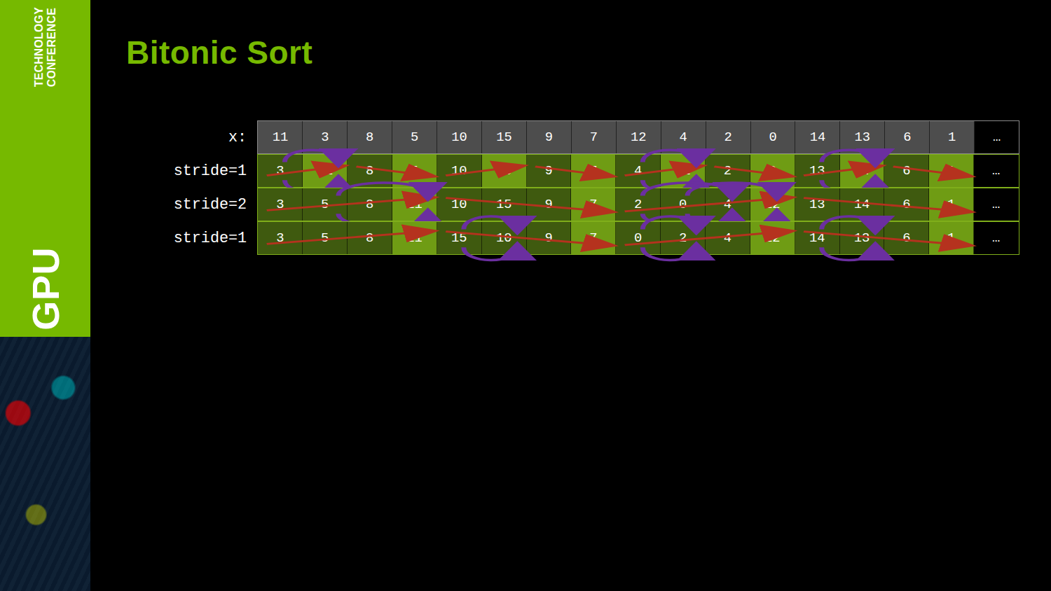Technology
Conference GPU
Bitonic Sort
x:
11
3
8
5
10
15
9
7
12
4
2
0
14
13
6
1
…
stride=1
3
11
8
5
10
15
9
7
4
12
2
0
13
14
6
1
…
stride=2
3
5
8
11
10
15
9
7
2
0
4
12
13
14
6
1
…
stride=1
3
5
8
11
15
10
9
7
0
2
4
12
14
13
6
1
…
Bitonic Sort. Array x: 11 3 8 5 10 15 9 7 12 4 2 0 14 13 6 1 … stride=1: 3 11 8 5 10 15 9 7 4 12 2 0 13 14 6 1 … stride=2: 3 5 8 11 10 15 9 7 2 0 4 12 13 14 6 1 … stride=1: 3 5 8 11 15 10 9 7 0 2 4 12 14 13 6 1 …